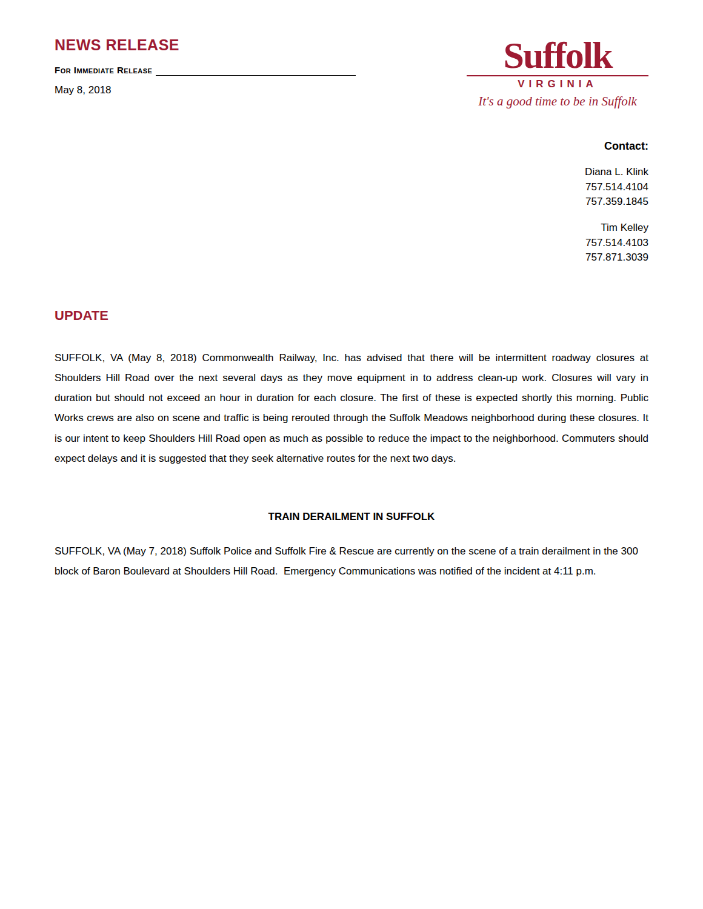Suffolk
VIRGINIA
It's a good time to be in Suffolk
NEWS RELEASE
For Immediate Release
May 8, 2018
Contact:
Diana L. Klink
757.514.4104
757.359.1845
Tim Kelley
757.514.4103
757.871.3039
UPDATE
SUFFOLK, VA (May 8, 2018) Commonwealth Railway, Inc. has advised that there will be intermittent roadway closures at Shoulders Hill Road over the next several days as they move equipment in to address clean-up work. Closures will vary in duration but should not exceed an hour in duration for each closure. The first of these is expected shortly this morning. Public Works crews are also on scene and traffic is being rerouted through the Suffolk Meadows neighborhood during these closures. It is our intent to keep Shoulders Hill Road open as much as possible to reduce the impact to the neighborhood. Commuters should expect delays and it is suggested that they seek alternative routes for the next two days.
TRAIN DERAILMENT IN SUFFOLK
SUFFOLK, VA (May 7, 2018) Suffolk Police and Suffolk Fire & Rescue are currently on the scene of a train derailment in the 300 block of Baron Boulevard at Shoulders Hill Road. Emergency Communications was notified of the incident at 4:11 p.m.